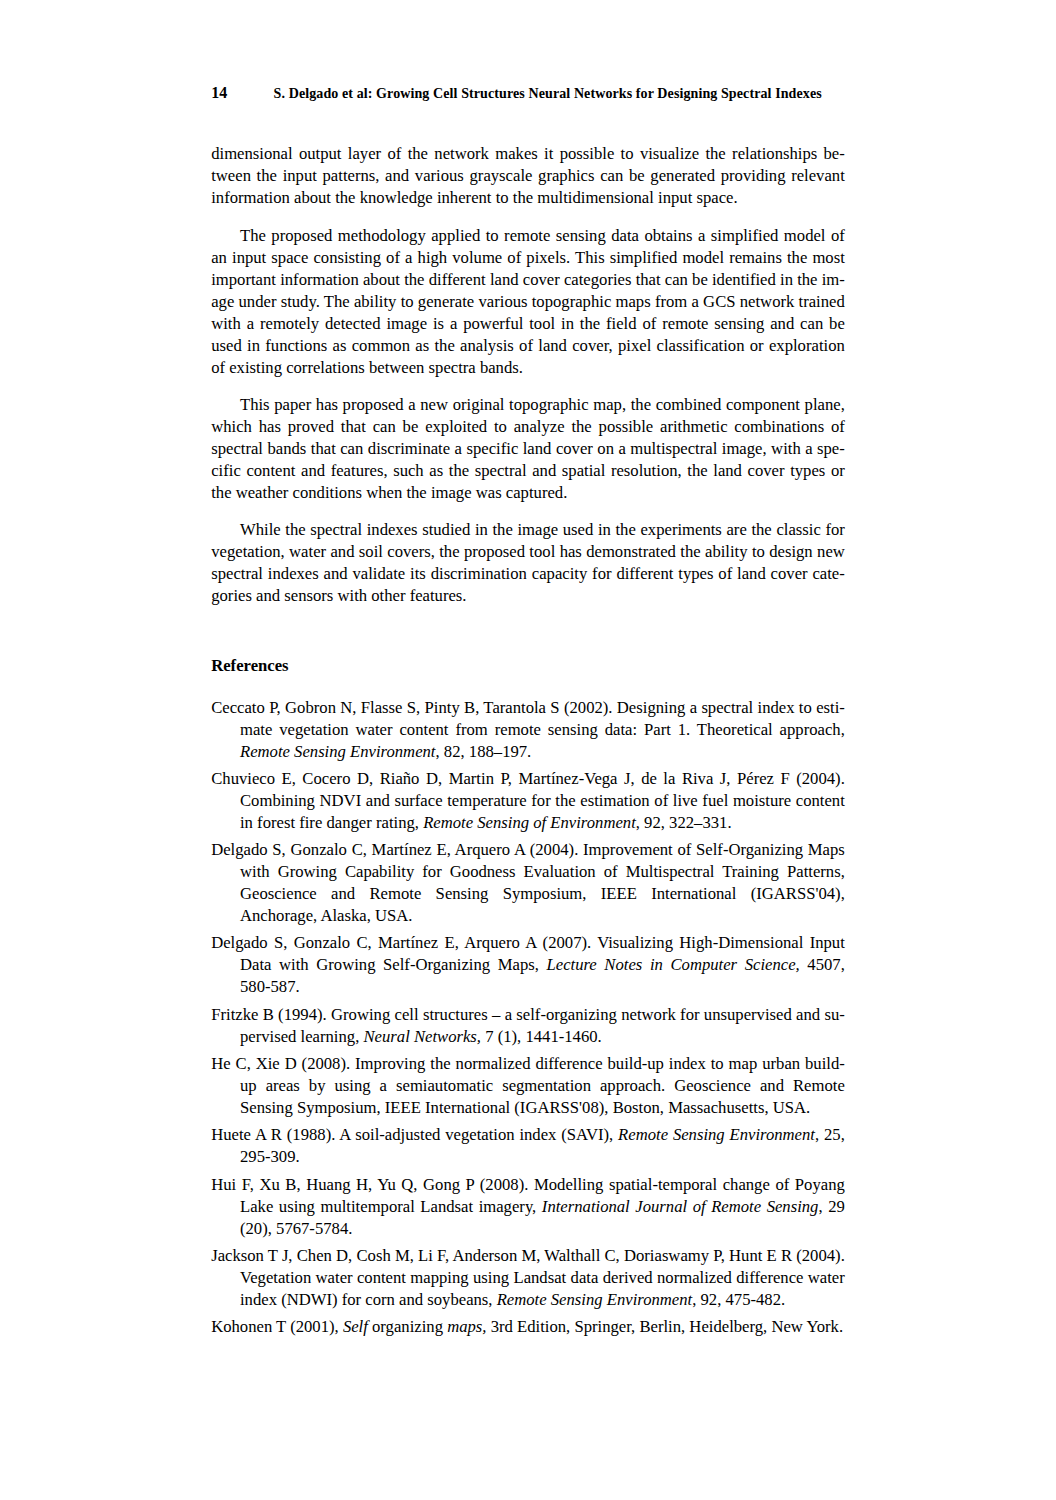14 S. Delgado et al: Growing Cell Structures Neural Networks for Designing Spectral Indexes
dimensional output layer of the network makes it possible to visualize the relationships between the input patterns, and various grayscale graphics can be generated providing relevant information about the knowledge inherent to the multidimensional input space.
The proposed methodology applied to remote sensing data obtains a simplified model of an input space consisting of a high volume of pixels. This simplified model remains the most important information about the different land cover categories that can be identified in the image under study. The ability to generate various topographic maps from a GCS network trained with a remotely detected image is a powerful tool in the field of remote sensing and can be used in functions as common as the analysis of land cover, pixel classification or exploration of existing correlations between spectra bands.
This paper has proposed a new original topographic map, the combined component plane, which has proved that can be exploited to analyze the possible arithmetic combinations of spectral bands that can discriminate a specific land cover on a multispectral image, with a specific content and features, such as the spectral and spatial resolution, the land cover types or the weather conditions when the image was captured.
While the spectral indexes studied in the image used in the experiments are the classic for vegetation, water and soil covers, the proposed tool has demonstrated the ability to design new spectral indexes and validate its discrimination capacity for different types of land cover categories and sensors with other features.
References
Ceccato P, Gobron N, Flasse S, Pinty B, Tarantola S (2002). Designing a spectral index to estimate vegetation water content from remote sensing data: Part 1. Theoretical approach, Remote Sensing Environment, 82, 188–197.
Chuvieco E, Cocero D, Riaño D, Martin P, Martínez-Vega J, de la Riva J, Pérez F (2004). Combining NDVI and surface temperature for the estimation of live fuel moisture content in forest fire danger rating, Remote Sensing of Environment, 92, 322–331.
Delgado S, Gonzalo C, Martínez E, Arquero A (2004). Improvement of Self-Organizing Maps with Growing Capability for Goodness Evaluation of Multispectral Training Patterns, Geoscience and Remote Sensing Symposium, IEEE International (IGARSS'04), Anchorage, Alaska, USA.
Delgado S, Gonzalo C, Martínez E, Arquero A (2007). Visualizing High-Dimensional Input Data with Growing Self-Organizing Maps, Lecture Notes in Computer Science, 4507, 580-587.
Fritzke B (1994). Growing cell structures – a self-organizing network for unsupervised and supervised learning, Neural Networks, 7 (1), 1441-1460.
He C, Xie D (2008). Improving the normalized difference build-up index to map urban build-up areas by using a semiautomatic segmentation approach. Geoscience and Remote Sensing Symposium, IEEE International (IGARSS'08), Boston, Massachusetts, USA.
Huete A R (1988). A soil-adjusted vegetation index (SAVI), Remote Sensing Environment, 25, 295-309.
Hui F, Xu B, Huang H, Yu Q, Gong P (2008). Modelling spatial-temporal change of Poyang Lake using multitemporal Landsat imagery, International Journal of Remote Sensing, 29 (20), 5767-5784.
Jackson T J, Chen D, Cosh M, Li F, Anderson M, Walthall C, Doriaswamy P, Hunt E R (2004). Vegetation water content mapping using Landsat data derived normalized difference water index (NDWI) for corn and soybeans, Remote Sensing Environment, 92, 475-482.
Kohonen T (2001), Self organizing maps, 3rd Edition, Springer, Berlin, Heidelberg, New York.